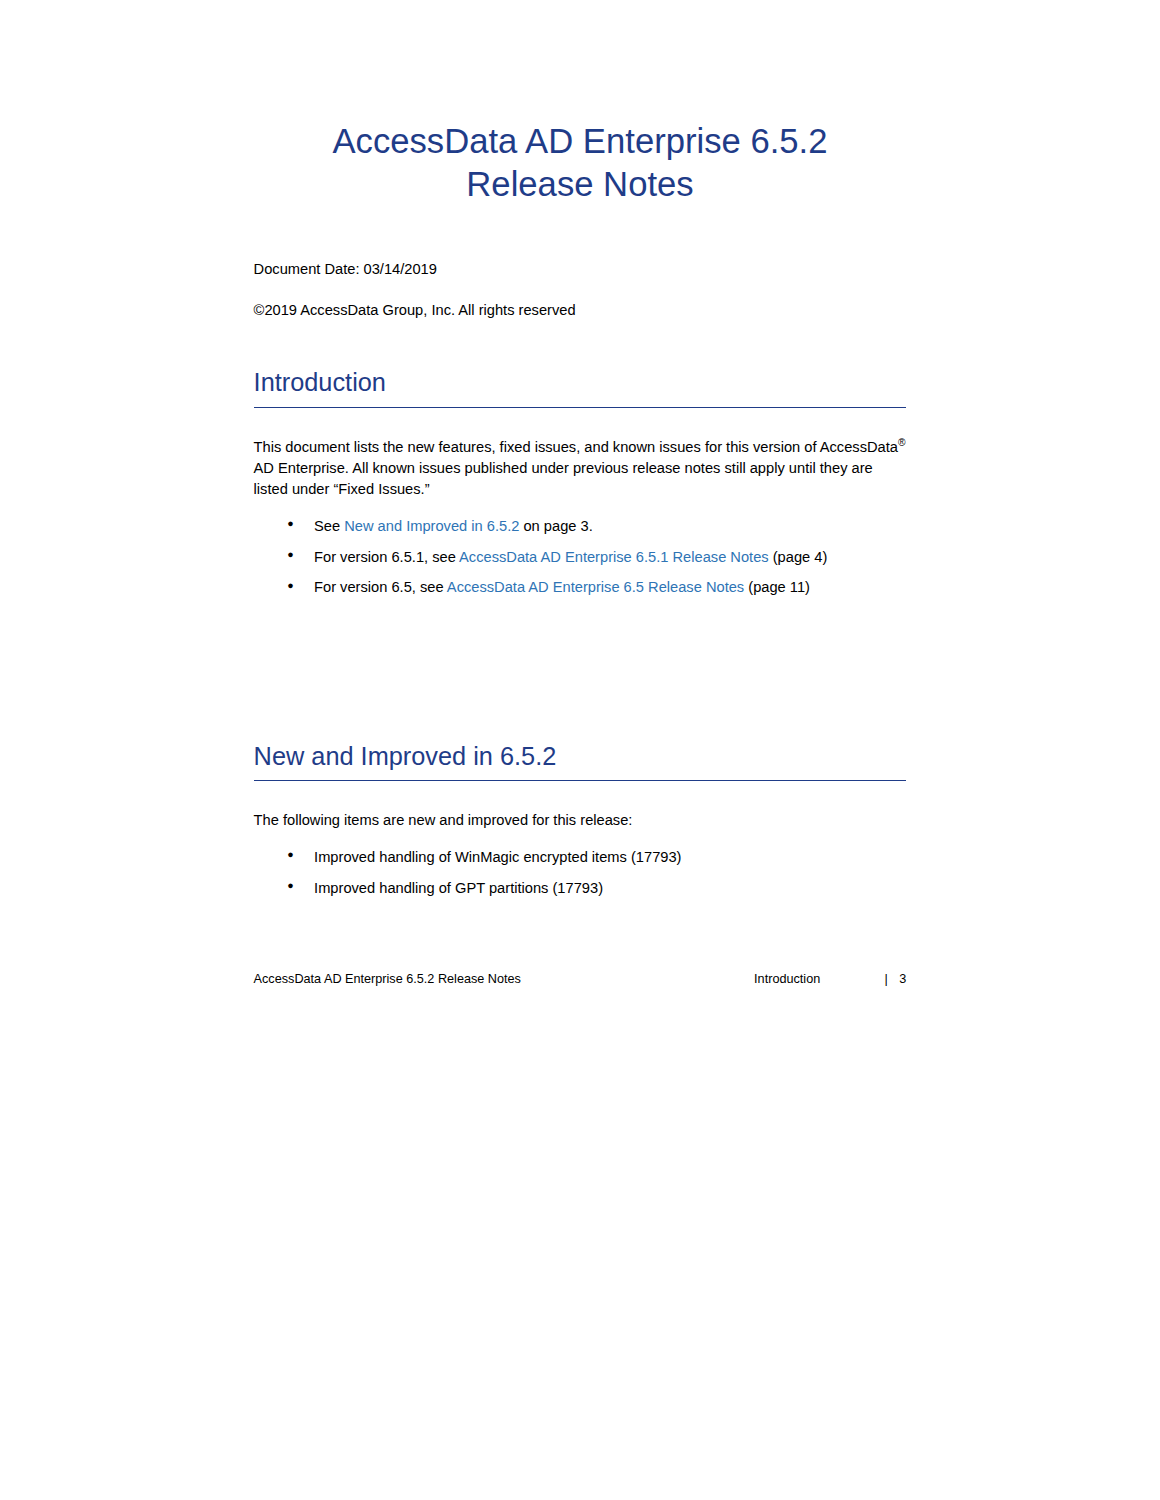AccessData AD Enterprise 6.5.2
Release Notes
Document Date: 03/14/2019
©2019 AccessData Group, Inc. All rights reserved
Introduction
This document lists the new features, fixed issues, and known issues for this version of AccessData® AD Enterprise. All known issues published under previous release notes still apply until they are listed under “Fixed Issues.”
See New and Improved in 6.5.2 on page 3.
For version 6.5.1, see AccessData AD Enterprise 6.5.1 Release Notes (page 4)
For version 6.5, see AccessData AD Enterprise 6.5 Release Notes (page 11)
New and Improved in 6.5.2
The following items are new and improved for this release:
Improved handling of WinMagic encrypted items (17793)
Improved handling of GPT partitions (17793)
AccessData AD Enterprise 6.5.2 Release Notes
Introduction
|3